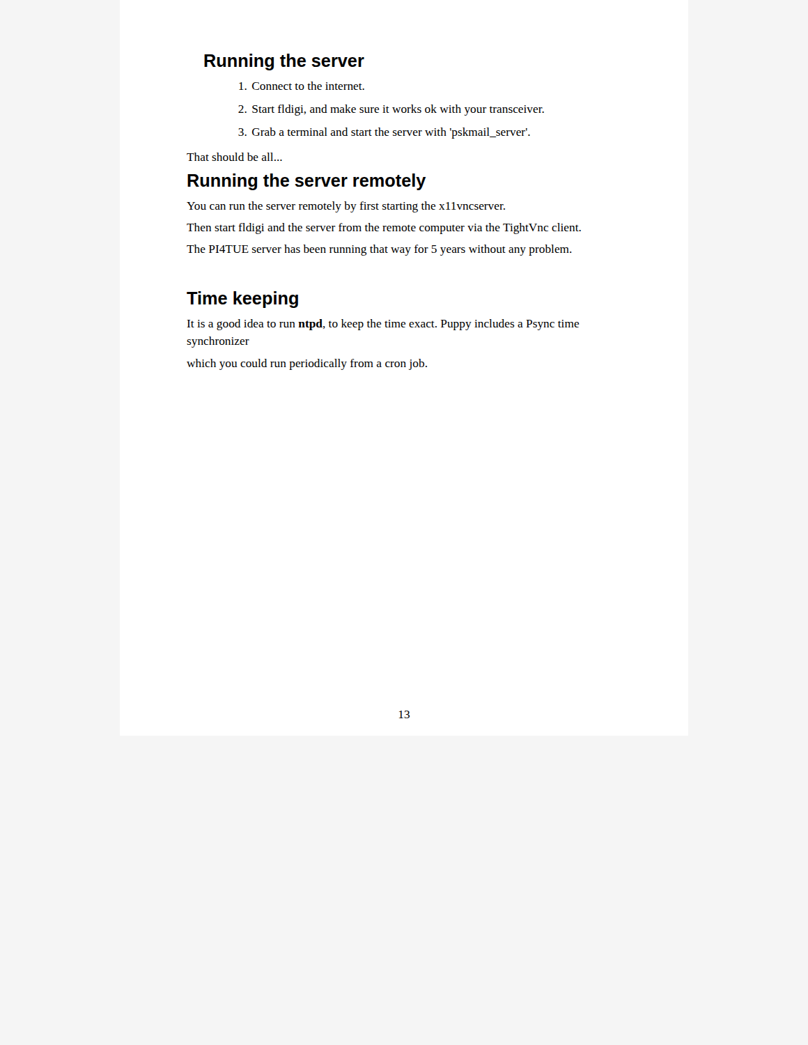Running the server
Connect to the internet.
Start fldigi, and make sure it works ok with your transceiver.
Grab a terminal and start the server with 'pskmail_server'.
That should be all...
Running the server remotely
You can run the server remotely by first starting the x11vncserver.
Then start fldigi and the server from the remote computer via the TightVnc client.
The PI4TUE server has been running that way for 5 years without any problem.
Time keeping
It is a good idea to run ntpd, to keep the time exact. Puppy includes a Psync time synchronizer
which you could run periodically from a cron job.
13